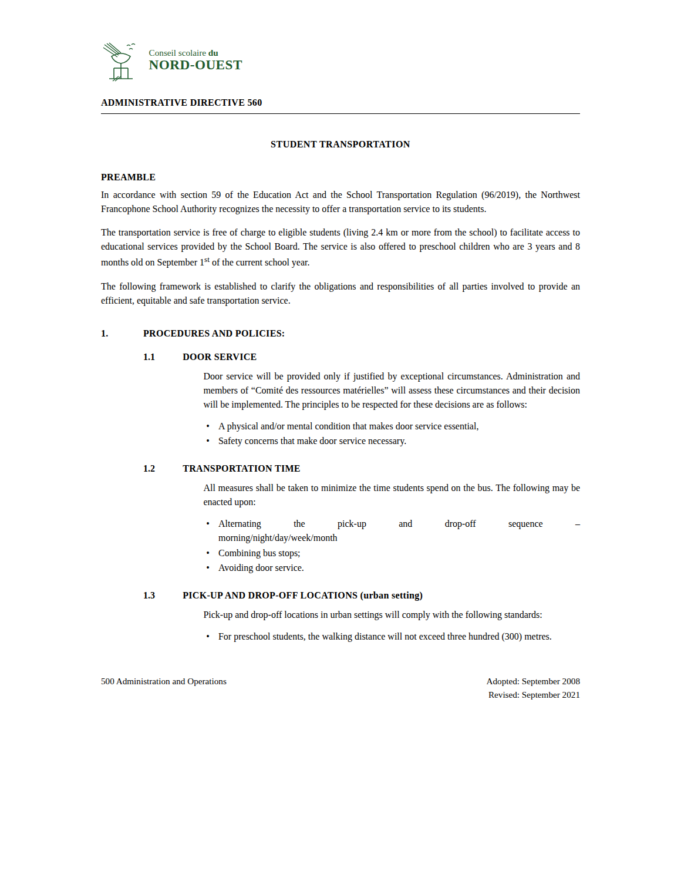Conseil scolaire du
NORD-OUEST
ADMINISTRATIVE DIRECTIVE 560
STUDENT TRANSPORTATION
PREAMBLE
In accordance with section 59 of the Education Act and the School Transportation Regulation (96/2019), the Northwest Francophone School Authority recognizes the necessity to offer a transportation service to its students.
The transportation service is free of charge to eligible students (living 2.4 km or more from the school) to facilitate access to educational services provided by the School Board. The service is also offered to preschool children who are 3 years and 8 months old on September 1st of the current school year.
The following framework is established to clarify the obligations and responsibilities of all parties involved to provide an efficient, equitable and safe transportation service.
1.
PROCEDURES AND POLICIES:
1.1 DOOR SERVICE
Door service will be provided only if justified by exceptional circumstances. Administration and members of “Comité des ressources matérielles” will assess these circumstances and their decision will be implemented. The principles to be respected for these decisions are as follows:
A physical and/or mental condition that makes door service essential,
Safety concerns that make door service necessary.
1.2 TRANSPORTATION TIME
All measures shall be taken to minimize the time students spend on the bus. The following may be enacted upon:
Alternating the pick-up and drop-off sequence–morning/night/day/week/month
Combining bus stops;
Avoiding door service.
1.3 PICK-UP AND DROP-OFF LOCATIONS (urban setting)
Pick-up and drop-off locations in urban settings will comply with the following standards:
For preschool students, the walking distance will not exceed three hundred (300) metres.
500 Administration and Operations
Adopted: September 2008
Revised: September 2021